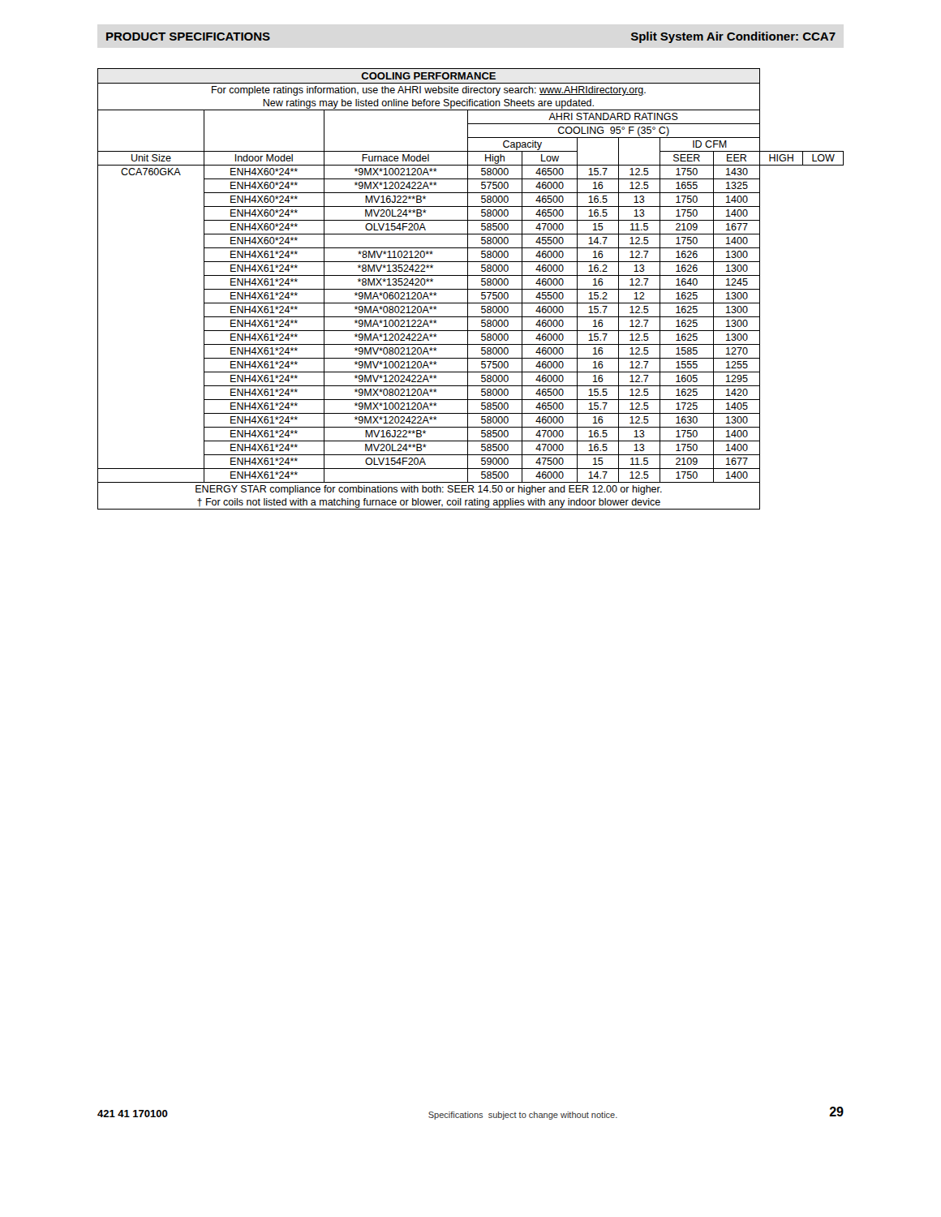PRODUCT SPECIFICATIONS
Split System Air Conditioner: CCA7
| COOLING PERFORMANCE |
| For complete ratings information, use the AHRI website directory search: www.AHRIdirectory.org . |
| New ratings may be listed online before Specification Sheets are updated. |
| | | | AHRI STANDARD RATINGS |
| COOLING 95° F (35° C) |
| Capacity | | | ID CFM |
| Unit Size | Indoor Model | Furnace Model | High | Low | SEER | EER | HIGH | LOW |
| CCA760GKA | ENH4X60*24** | *9MX*1002120A** | 58000 | 46500 | 15.7 | 12.5 | 1750 | 1430 |
| ENH4X60*24** | *9MX*1202422A** | 57500 | 46000 | 16 | 12.5 | 1655 | 1325 |
| ENH4X60*24** | MV16J22**B* | 58000 | 46500 | 16.5 | 13 | 1750 | 1400 |
| ENH4X60*24** | MV20L24**B* | 58000 | 46500 | 16.5 | 13 | 1750 | 1400 |
| ENH4X60*24** | OLV154F20A | 58500 | 47000 | 15 | 11.5 | 2109 | 1677 |
| ENH4X60*24** | | 58000 | 45500 | 14.7 | 12.5 | 1750 | 1400 |
| ENH4X61*24** | *8MV*1102120** | 58000 | 46000 | 16 | 12.7 | 1626 | 1300 |
| ENH4X61*24** | *8MV*1352422** | 58000 | 46000 | 16.2 | 13 | 1626 | 1300 |
| ENH4X61*24** | *8MX*1352420** | 58000 | 46000 | 16 | 12.7 | 1640 | 1245 |
| ENH4X61*24** | *9MA*0602120A** | 57500 | 45500 | 15.2 | 12 | 1625 | 1300 |
| ENH4X61*24** | *9MA*0802120A** | 58000 | 46000 | 15.7 | 12.5 | 1625 | 1300 |
| ENH4X61*24** | *9MA*1002122A** | 58000 | 46000 | 16 | 12.7 | 1625 | 1300 |
| ENH4X61*24** | *9MA*1202422A** | 58000 | 46000 | 15.7 | 12.5 | 1625 | 1300 |
| ENH4X61*24** | *9MV*0802120A** | 58000 | 46000 | 16 | 12.5 | 1585 | 1270 |
| ENH4X61*24** | *9MV*1002120A** | 57500 | 46000 | 16 | 12.7 | 1555 | 1255 |
| ENH4X61*24** | *9MV*1202422A** | 58000 | 46000 | 16 | 12.7 | 1605 | 1295 |
| ENH4X61*24** | *9MX*0802120A** | 58000 | 46500 | 15.5 | 12.5 | 1625 | 1420 |
| ENH4X61*24** | *9MX*1002120A** | 58500 | 46500 | 15.7 | 12.5 | 1725 | 1405 |
| ENH4X61*24** | *9MX*1202422A** | 58000 | 46000 | 16 | 12.5 | 1630 | 1300 |
| ENH4X61*24** | MV16J22**B* | 58500 | 47000 | 16.5 | 13 | 1750 | 1400 |
| ENH4X61*24** | MV20L24**B* | 58500 | 47000 | 16.5 | 13 | 1750 | 1400 |
| ENH4X61*24** | OLV154F20A | 59000 | 47500 | 15 | 11.5 | 2109 | 1677 |
| | ENH4X61*24** | | 58500 | 46000 | 14.7 | 12.5 | 1750 | 1400 |
| ENERGY STAR compliance for combinations with both: SEER 14.50 or higher and EER 12.00 or higher. |
| † For coils not listed with a matching furnace or blower, coil rating applies with any indoor blower device |
421 41 170100
Specifications subject to change without notice.
29